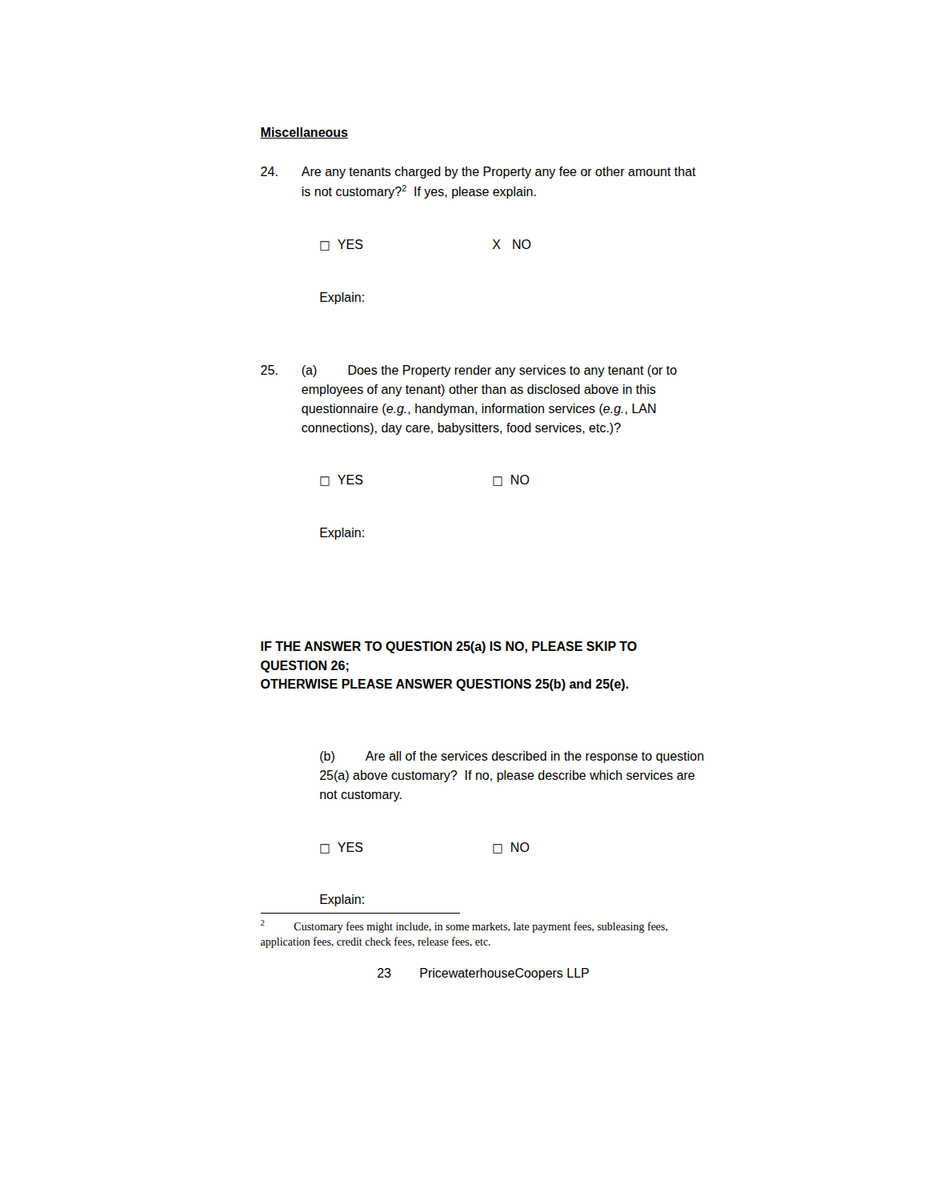Miscellaneous
24.
Are any tenants charged by the Property any fee or other amount that is not customary?2 If yes, please explain.
□YES
X NO
Explain:
25.
(a) Does the Property render any services to any tenant (or to employees of any tenant) other than as disclosed above in this questionnaire (e.g., handyman, information services (e.g., LAN connections), day care, babysitters, food services, etc.)?
□YES
□NO
Explain:
IF THE ANSWER TO QUESTION 25(a) IS NO, PLEASE SKIP TO QUESTION 26;
OTHERWISE PLEASE ANSWER QUESTIONS 25(b) and 25(e).
(b) Are all of the services described in the response to question 25(a) above customary? If no, please describe which services are not customary.
□YES
□NO
Explain:
2 Customary fees might include, in some markets, late payment fees, subleasing fees, application fees, credit check fees, release fees, etc.
23 PricewaterhouseCoopers LLP